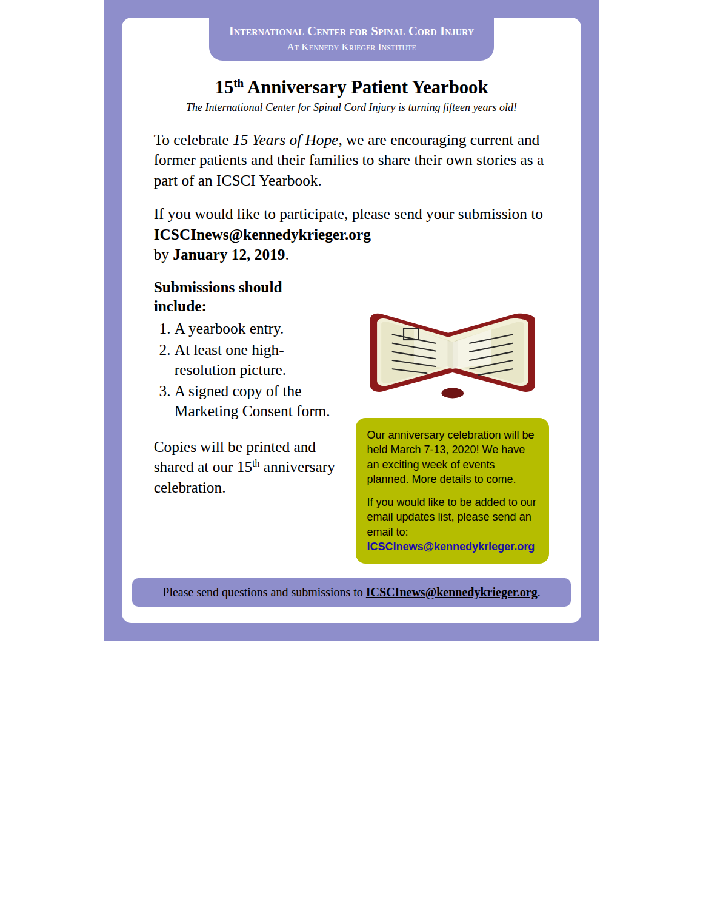International Center for Spinal Cord Injury
At Kennedy Krieger Institute
15th Anniversary Patient Yearbook
The International Center for Spinal Cord Injury is turning fifteen years old!
To celebrate 15 Years of Hope, we are encouraging current and former patients and their families to share their own stories as a part of an ICSCI Yearbook.
If you would like to participate, please send your submission to ICSCInews@kennedykrieger.org
by January 12, 2019.
Submissions should include:
A yearbook entry.
At least one high-resolution picture.
A signed copy of the Marketing Consent form.
Copies will be printed and shared at our 15th anniversary celebration.
Our anniversary celebration will be held March 7-13, 2020! We have an exciting week of events planned. More details to come.
If you would like to be added to our email updates list, please send an email to:
ICSCInews@kennedykrieger.org
Please send questions and submissions to ICSCInews@kennedykrieger.org.